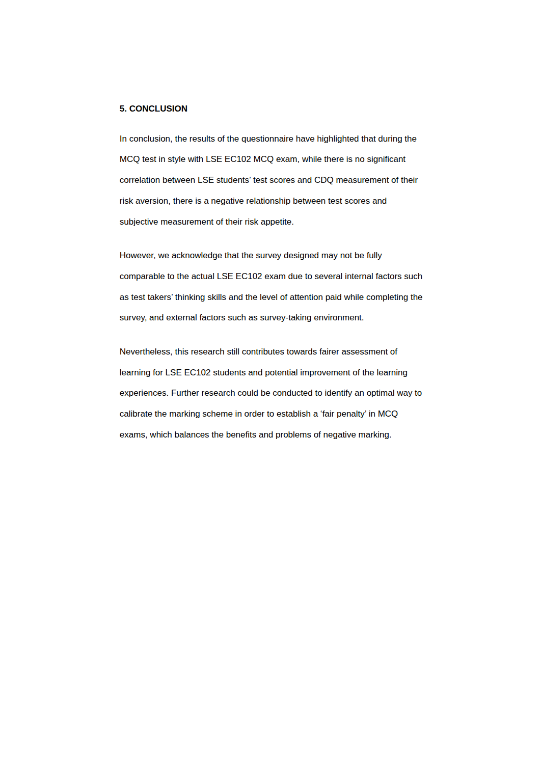5. CONCLUSION
In conclusion, the results of the questionnaire have highlighted that during the MCQ test in style with LSE EC102 MCQ exam, while there is no significant correlation between LSE students’ test scores and CDQ measurement of their risk aversion, there is a negative relationship between test scores and subjective measurement of their risk appetite.
However, we acknowledge that the survey designed may not be fully comparable to the actual LSE EC102 exam due to several internal factors such as test takers’ thinking skills and the level of attention paid while completing the survey, and external factors such as survey-taking environment.
Nevertheless, this research still contributes towards fairer assessment of learning for LSE EC102 students and potential improvement of the learning experiences. Further research could be conducted to identify an optimal way to calibrate the marking scheme in order to establish a ‘fair penalty’ in MCQ exams, which balances the benefits and problems of negative marking.